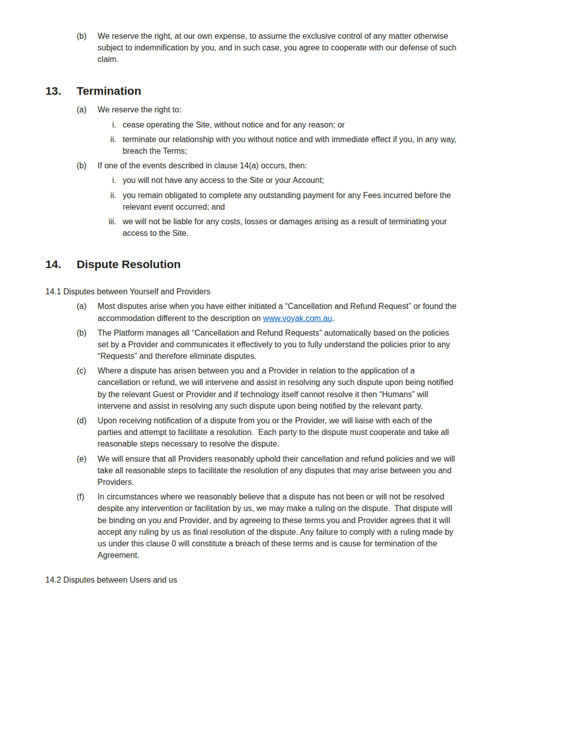(b) We reserve the right, at our own expense, to assume the exclusive control of any matter otherwise subject to indemnification by you, and in such case, you agree to cooperate with our defense of such claim.
13. Termination
(a) We reserve the right to:
i. cease operating the Site, without notice and for any reason; or
ii. terminate our relationship with you without notice and with immediate effect if you, in any way, breach the Terms;
(b) If one of the events described in clause 14(a) occurs, then:
i. you will not have any access to the Site or your Account;
ii. you remain obligated to complete any outstanding payment for any Fees incurred before the relevant event occurred; and
iii. we will not be liable for any costs, losses or damages arising as a result of terminating your access to the Site.
14. Dispute Resolution
14.1 Disputes between Yourself and Providers
(a) Most disputes arise when you have either initiated a “Cancellation and Refund Request” or found the accommodation different to the description on www.voyak.com.au.
(b) The Platform manages all “Cancellation and Refund Requests” automatically based on the policies set by a Provider and communicates it effectively to you to fully understand the policies prior to any “Requests” and therefore eliminate disputes.
(c) Where a dispute has arisen between you and a Provider in relation to the application of a cancellation or refund, we will intervene and assist in resolving any such dispute upon being notified by the relevant Guest or Provider and if technology itself cannot resolve it then “Humans” will intervene and assist in resolving any such dispute upon being notified by the relevant party.
(d) Upon receiving notification of a dispute from you or the Provider, we will liaise with each of the parties and attempt to facilitate a resolution. Each party to the dispute must cooperate and take all reasonable steps necessary to resolve the dispute.
(e) We will ensure that all Providers reasonably uphold their cancellation and refund policies and we will take all reasonable steps to facilitate the resolution of any disputes that may arise between you and Providers.
(f) In circumstances where we reasonably believe that a dispute has not been or will not be resolved despite any intervention or facilitation by us, we may make a ruling on the dispute. That dispute will be binding on you and Provider, and by agreeing to these terms you and Provider agrees that it will accept any ruling by us as final resolution of the dispute. Any failure to comply with a ruling made by us under this clause 0 will constitute a breach of these terms and is cause for termination of the Agreement.
14.2 Disputes between Users and us